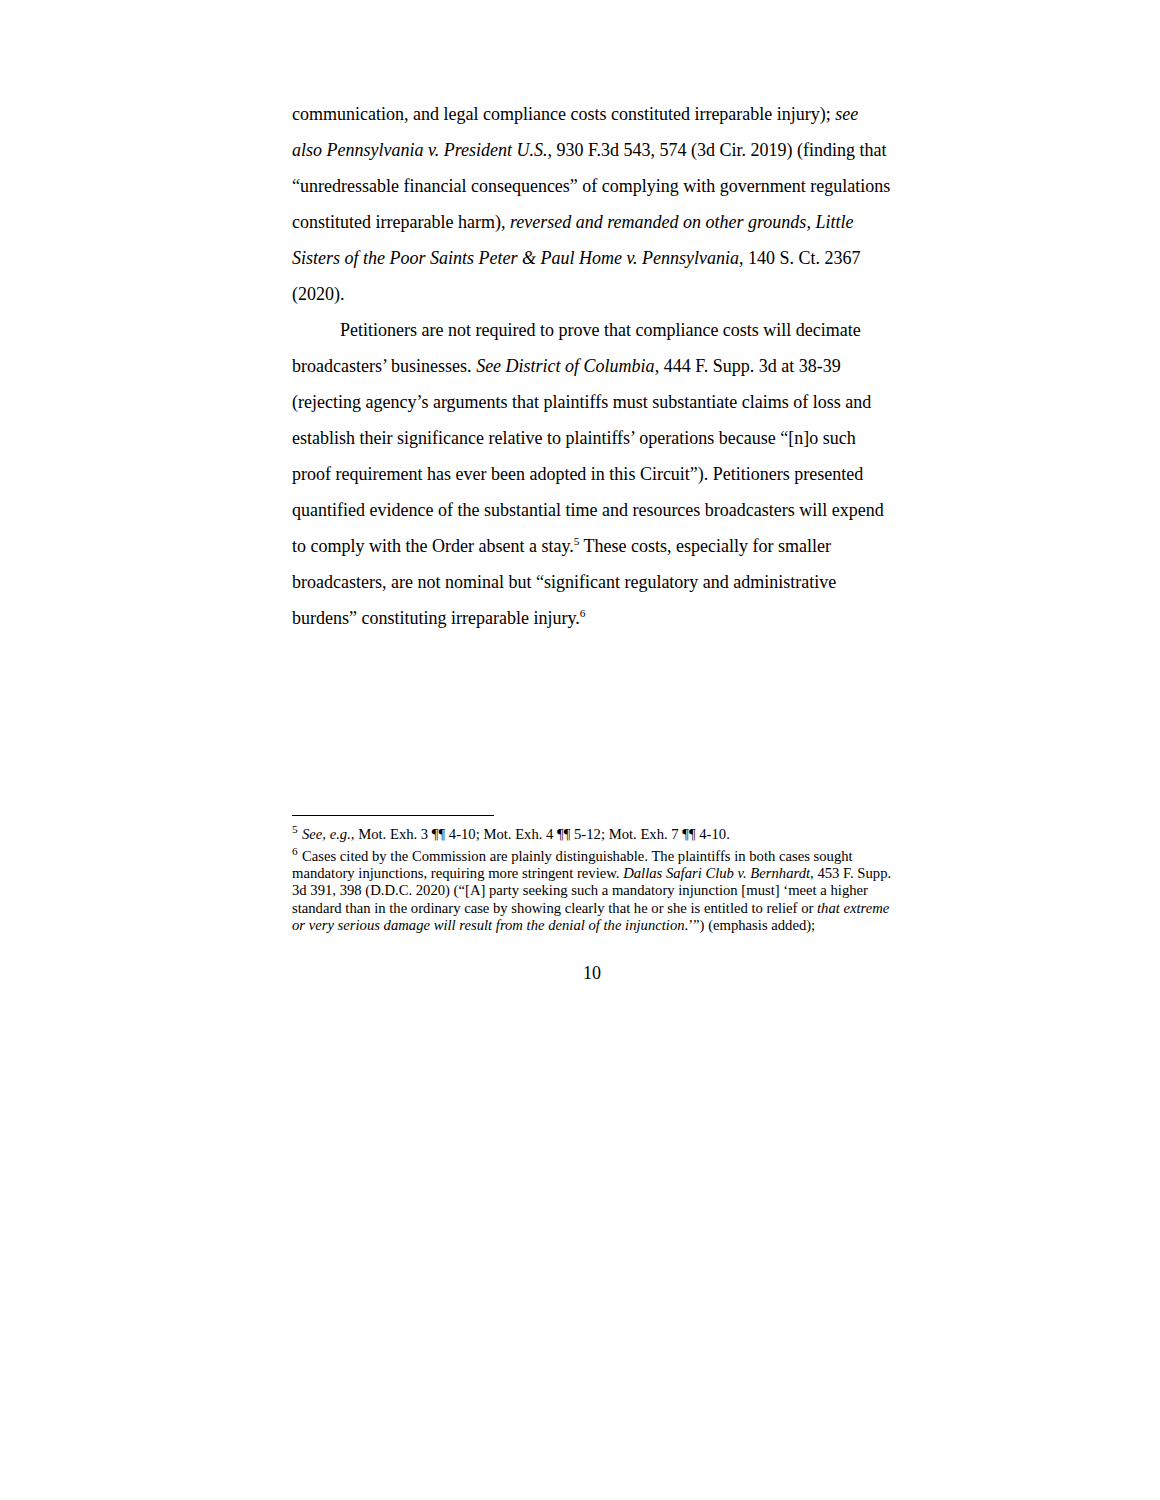communication, and legal compliance costs constituted irreparable injury); see also Pennsylvania v. President U.S., 930 F.3d 543, 574 (3d Cir. 2019) (finding that “unredressable financial consequences” of complying with government regulations constituted irreparable harm), reversed and remanded on other grounds, Little Sisters of the Poor Saints Peter & Paul Home v. Pennsylvania, 140 S. Ct. 2367 (2020).
Petitioners are not required to prove that compliance costs will decimate broadcasters’ businesses. See District of Columbia, 444 F. Supp. 3d at 38-39 (rejecting agency’s arguments that plaintiffs must substantiate claims of loss and establish their significance relative to plaintiffs’ operations because “[n]o such proof requirement has ever been adopted in this Circuit”). Petitioners presented quantified evidence of the substantial time and resources broadcasters will expend to comply with the Order absent a stay.5 These costs, especially for smaller broadcasters, are not nominal but “significant regulatory and administrative burdens” constituting irreparable injury.6
5 See, e.g., Mot. Exh. 3 ¶¶ 4-10; Mot. Exh. 4 ¶¶ 5-12; Mot. Exh. 7 ¶¶ 4-10.
6 Cases cited by the Commission are plainly distinguishable. The plaintiffs in both cases sought mandatory injunctions, requiring more stringent review. Dallas Safari Club v. Bernhardt, 453 F. Supp. 3d 391, 398 (D.D.C. 2020) (“[A] party seeking such a mandatory injunction [must] ‘meet a higher standard than in the ordinary case by showing clearly that he or she is entitled to relief or that extreme or very serious damage will result from the denial of the injunction.’”) (emphasis added);
10